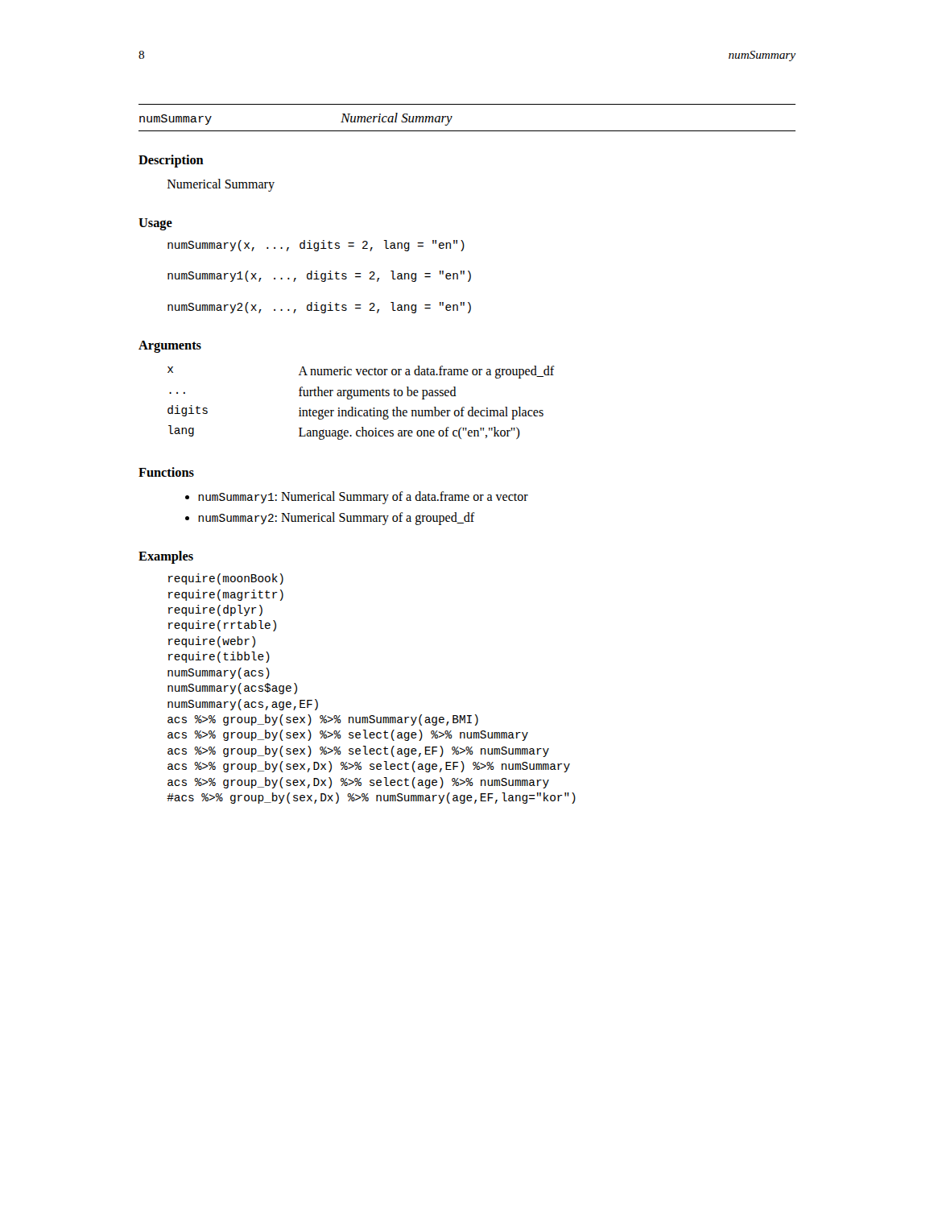8 numSummary
numSummary Numerical Summary
Description
Numerical Summary
Usage
numSummary(x, ..., digits = 2, lang = "en")

numSummary1(x, ..., digits = 2, lang = "en")

numSummary2(x, ..., digits = 2, lang = "en")
Arguments
| x | A numeric vector or a data.frame or a grouped_df |
| ... | further arguments to be passed |
| digits | integer indicating the number of decimal places |
| lang | Language. choices are one of c("en","kor") |
Functions
numSummary1: Numerical Summary of a data.frame or a vector
numSummary2: Numerical Summary of a grouped_df
Examples
require(moonBook)
require(magrittr)
require(dplyr)
require(rrtable)
require(webr)
require(tibble)
numSummary(acs)
numSummary(acs$age)
numSummary(acs,age,EF)
acs %>% group_by(sex) %>% numSummary(age,BMI)
acs %>% group_by(sex) %>% select(age) %>% numSummary
acs %>% group_by(sex) %>% select(age,EF) %>% numSummary
acs %>% group_by(sex,Dx) %>% select(age,EF) %>% numSummary
acs %>% group_by(sex,Dx) %>% select(age) %>% numSummary
#acs %>% group_by(sex,Dx) %>% numSummary(age,EF,lang="kor")